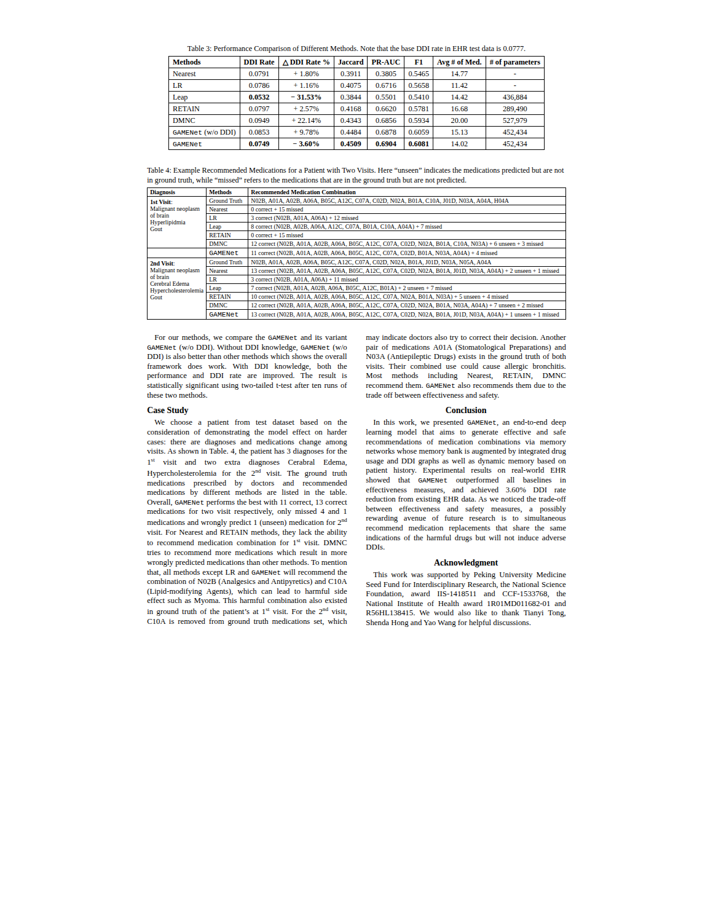Table 3: Performance Comparison of Different Methods. Note that the base DDI rate in EHR test data is 0.0777.
| Methods | DDI Rate | △ DDI Rate % | Jaccard | PR-AUC | F1 | Avg # of Med. | # of parameters |
| --- | --- | --- | --- | --- | --- | --- | --- |
| Nearest | 0.0791 | + 1.80% | 0.3911 | 0.3805 | 0.5465 | 14.77 | - |
| LR | 0.0786 | + 1.16% | 0.4075 | 0.6716 | 0.5658 | 11.42 | - |
| Leap | 0.0532 | − 31.53% | 0.3844 | 0.5501 | 0.5410 | 14.42 | 436,884 |
| RETAIN | 0.0797 | + 2.57% | 0.4168 | 0.6620 | 0.5781 | 16.68 | 289,490 |
| DMNC | 0.0949 | + 22.14% | 0.4343 | 0.6856 | 0.5934 | 20.00 | 527,979 |
| GAMENet (w/o DDI) | 0.0853 | + 9.78% | 0.4484 | 0.6878 | 0.6059 | 15.13 | 452,434 |
| GAMENet | 0.0749 | − 3.60% | 0.4509 | 0.6904 | 0.6081 | 14.02 | 452,434 |
Table 4: Example Recommended Medications for a Patient with Two Visits. Here “unseen” indicates the medications predicted but are not in ground truth, while “missed” refers to the medications that are in the ground truth but are not predicted.
| Diagnosis | Methods | Recommended Medication Combination |
| --- | --- | --- |
| 1st Visit : Malignant neoplasm of brain Hyperlipidmia Gout | Ground Truth | N02B, A01A, A02B, A06A, B05C, A12C, C07A, C02D, N02A, B01A, C10A, J01D, N03A, A04A, H04A |
| Nearest | 0 correct + 15 missed |
| LR | 3 correct (N02B, A01A, A06A) + 12 missed |
| Leap | 8 correct (N02B, A02B, A06A, A12C, C07A, B01A, C10A, A04A) + 7 missed |
| RETAIN | 0 correct + 15 missed |
| DMNC | 12 correct (N02B, A01A, A02B, A06A, B05C, A12C, C07A, C02D, N02A, B01A, C10A, N03A) + 6 unseen + 3 missed |
| | GAMENet | 11 correct (N02B, A01A, A02B, A06A, B05C, A12C, C07A, C02D, B01A, N03A, A04A) + 4 missed |
| 2nd Visit : Malignant neoplasm of brain Cerebral Edema Hypercholesterolemia Gout | Ground Truth | N02B, A01A, A02B, A06A, B05C, A12C, C07A, C02D, N02A, B01A, J01D, N03A, N05A, A04A |
| Nearest | 13 correct (N02B, A01A, A02B, A06A, B05C, A12C, C07A, C02D, N02A, B01A, J01D, N03A, A04A) + 2 unseen + 1 missed |
| LR | 3 correct (N02B, A01A, A06A) + 11 missed |
| Leap | 7 correct (N02B, A01A, A02B, A06A, B05C, A12C, B01A) + 2 unseen + 7 missed |
| RETAIN | 10 correct (N02B, A01A, A02B, A06A, B05C, A12C, C07A, N02A, B01A, N03A) + 5 unseen + 4 missed |
| DMNC | 12 correct (N02B, A01A, A02B, A06A, B05C, A12C, C07A, C02D, N02A, B01A, N03A, A04A) + 7 unseen + 2 missed |
| GAMENet | 13 correct (N02B, A01A, A02B, A06A, B05C, A12C, C07A, C02D, N02A, B01A, J01D, N03A, A04A) + 1 unseen + 1 missed |
For our methods, we compare the GAMENet and its variant GAMENet (w/o DDI). Without DDI knowledge, GAMENet (w/o DDI) is also better than other methods which shows the overall framework does work. With DDI knowledge, both the performance and DDI rate are improved. The result is statistically significant using two-tailed t-test after ten runs of these two methods.
Case Study
We choose a patient from test dataset based on the consideration of demonstrating the model effect on harder cases: there are diagnoses and medications change among visits. As shown in Table. 4, the patient has 3 diagnoses for the 1st visit and two extra diagnoses Cerabral Edema, Hypercholesterolemia for the 2nd visit. The ground truth medications prescribed by doctors and recommended medications by different methods are listed in the table. Overall, GAMENet performs the best with 11 correct, 13 correct medications for two visit respectively, only missed 4 and 1 medications and wrongly predict 1 (unseen) medication for 2nd visit. For Nearest and RETAIN methods, they lack the ability to recommend medication combination for 1st visit. DMNC tries to recommend more medications which result in more wrongly predicted medications than other methods. To mention that, all methods except LR and GAMENet will recommend the combination of N02B (Analgesics and Antipyretics) and C10A (Lipid-modifying Agents), which can lead to harmful side effect such as Myoma. This harmful combination also existed in ground truth of the patient’s at 1st visit. For the 2nd visit, C10A is removed from ground truth medications set, which may indicate doctors also try to correct their decision. Another pair of medications A01A (Stomatological Preparations) and N03A (Antiepileptic Drugs) exists in the ground truth of both visits. Their combined use could cause allergic bronchitis. Most methods including Nearest, RETAIN, DMNC recommend them. GAMENet also recommends them due to the trade off between effectiveness and safety.
Conclusion
In this work, we presented GAMENet, an end-to-end deep learning model that aims to generate effective and safe recommendations of medication combinations via memory networks whose memory bank is augmented by integrated drug usage and DDI graphs as well as dynamic memory based on patient history. Experimental results on real-world EHR showed that GAMENet outperformed all baselines in effectiveness measures, and achieved 3.60% DDI rate reduction from existing EHR data. As we noticed the trade-off between effectiveness and safety measures, a possibly rewarding avenue of future research is to simultaneous recommend medication replacements that share the same indications of the harmful drugs but will not induce adverse DDIs.
Acknowledgment
This work was supported by Peking University Medicine Seed Fund for Interdisciplinary Research, the National Science Foundation, award IIS-1418511 and CCF-1533768, the National Institute of Health award 1R01MD011682-01 and R56HL138415. We would also like to thank Tianyi Tong, Shenda Hong and Yao Wang for helpful discussions.